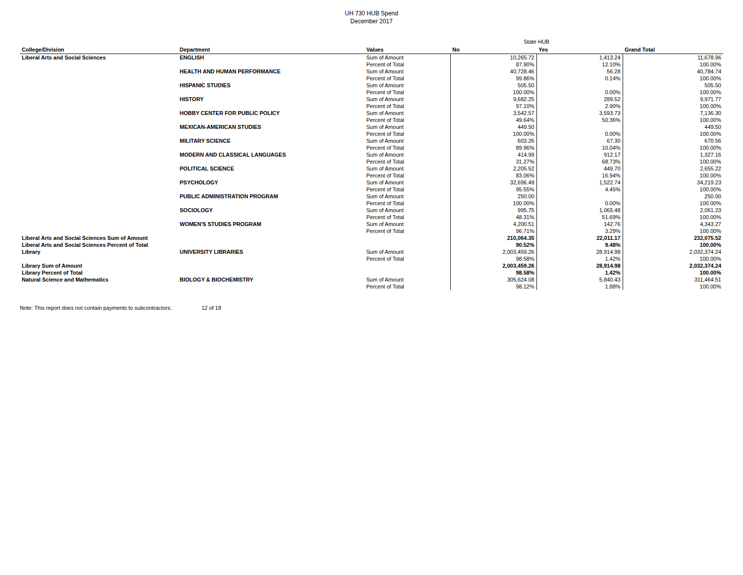UH 730 HUB Spend
December 2017
| | | | State HUB | |
| --- | --- | --- | --- | --- |
| College/Division | Department | Values | No | Yes | Grand Total |
| Liberal Arts and Social Sciences | ENGLISH | Sum of Amount | 10,265.72 | 1,413.24 | 11,678.96 |
| | | Percent of Total | 87.90% | 12.10% | 100.00% |
| | HEALTH AND HUMAN PERFORMANCE | Sum of Amount | 40,728.46 | 56.28 | 40,784.74 |
| | | Percent of Total | 99.86% | 0.14% | 100.00% |
| | HISPANIC STUDIES | Sum of Amount | 505.50 | | 505.50 |
| | | Percent of Total | 100.00% | 0.00% | 100.00% |
| | HISTORY | Sum of Amount | 9,682.25 | 289.52 | 9,971.77 |
| | | Percent of Total | 97.10% | 2.90% | 100.00% |
| | HOBBY CENTER FOR PUBLIC POLICY | Sum of Amount | 3,542.57 | 3,593.73 | 7,136.30 |
| | | Percent of Total | 49.64% | 50.36% | 100.00% |
| | MEXICAN-AMERICAN STUDIES | Sum of Amount | 449.50 | | 449.50 |
| | | Percent of Total | 100.00% | 0.00% | 100.00% |
| | MILITARY SCIENCE | Sum of Amount | 603.26 | 67.30 | 670.56 |
| | | Percent of Total | 89.96% | 10.04% | 100.00% |
| | MODERN AND CLASSICAL LANGUAGES | Sum of Amount | 414.99 | 912.17 | 1,327.16 |
| | | Percent of Total | 31.27% | 68.73% | 100.00% |
| | POLITICAL SCIENCE | Sum of Amount | 2,205.52 | 449.70 | 2,655.22 |
| | | Percent of Total | 83.06% | 16.94% | 100.00% |
| | PSYCHOLOGY | Sum of Amount | 32,696.49 | 1,522.74 | 34,219.23 |
| | | Percent of Total | 95.55% | 4.45% | 100.00% |
| | PUBLIC ADMINISTRATION PROGRAM | Sum of Amount | 250.00 | | 250.00 |
| | | Percent of Total | 100.00% | 0.00% | 100.00% |
| | SOCIOLOGY | Sum of Amount | 995.75 | 1,065.48 | 2,061.23 |
| | | Percent of Total | 48.31% | 51.69% | 100.00% |
| | WOMEN'S STUDIES PROGRAM | Sum of Amount | 4,200.51 | 142.76 | 4,343.27 |
| | | Percent of Total | 96.71% | 3.29% | 100.00% |
| Liberal Arts and Social Sciences Sum of Amount | | | 210,064.35 | 22,011.17 | 232,075.52 |
| Liberal Arts and Social Sciences Percent of Total | | | 90.52% | 9.48% | 100.00% |
| Library | UNIVERSITY LIBRARIES | Sum of Amount | 2,003,459.26 | 28,914.98 | 2,032,374.24 |
| | | Percent of Total | 98.58% | 1.42% | 100.00% |
| Library Sum of Amount | | | 2,003,459.26 | 28,914.98 | 2,032,374.24 |
| Library Percent of Total | | | 98.58% | 1.42% | 100.00% |
| Natural Science and Mathematics | BIOLOGY & BIOCHEMISTRY | Sum of Amount | 305,624.08 | 5,840.43 | 311,464.51 |
| | | Percent of Total | 98.12% | 1.88% | 100.00% |
Note: This report does not contain payments to subcontractors. 12 of 18